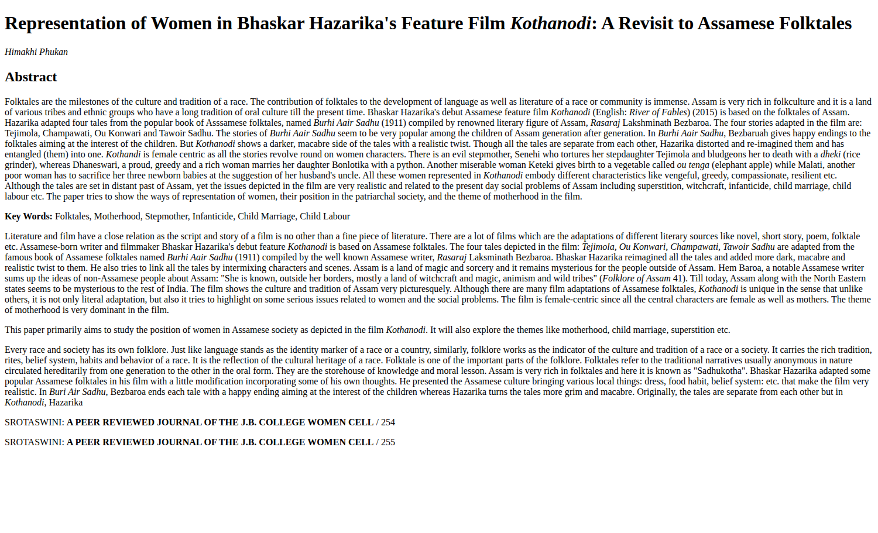Representation of Women in Bhaskar Hazarika's Feature Film Kothanodi: A Revisit to Assamese Folktales
Himakhi Phukan
Abstract
Folktales are the milestones of the culture and tradition of a race. The contribution of folktales to the development of language as well as literature of a race or community is immense. Assam is very rich in folkculture and it is a land of various tribes and ethnic groups who have a long tradition of oral culture till the present time. Bhaskar Hazarika's debut Assamese feature film Kothanodi (English: River of Fables) (2015) is based on the folktales of Assam. Hazarika adapted four tales from the popular book of Asssamese folktales, named Burhi Aair Sadhu (1911) compiled by renowned literary figure of Assam, Rasaraj Lakshminath Bezbaroa. The four stories adapted in the film are: Tejimola, Champawati, Ou Konwari and Tawoir Sadhu. The stories of Burhi Aair Sadhu seem to be very popular among the children of Assam generation after generation. In Burhi Aair Sadhu, Bezbaruah gives happy endings to the folktales aiming at the interest of the children. But Kothanodi shows a darker, macabre side of the tales with a realistic twist. Though all the tales are separate from each other, Hazarika distorted and re-imagined them and has entangled (them) into one. Kothandi is female centric as all the stories revolve round on women characters. There is an evil stepmother, Senehi who tortures her stepdaughter Tejimola and bludgeons her to death with a dheki (rice grinder), whereas Dhaneswari, a proud, greedy and a rich woman marries her daughter Bonlotika with a python. Another miserable woman Keteki gives birth to a vegetable called ou tenga (elephant apple) while Malati, another poor woman has to sacrifice her three newborn babies at the suggestion of her husband's uncle. All these women represented in Kothanodi embody different characteristics like vengeful, greedy, compassionate, resilient etc. Although the tales are set in distant past of Assam, yet the issues depicted in the film are very realistic and related to the present day social problems of Assam including superstition, witchcraft, infanticide, child marriage, child labour etc. The paper tries to show the ways of representation of women, their position in the patriarchal society, and the theme of motherhood in the film.
Key Words: Folktales, Motherhood, Stepmother, Infanticide, Child Marriage, Child Labour
Literature and film have a close relation as the script and story of a film is no other than a fine piece of literature. There are a lot of films which are the adaptations of different literary sources like novel, short story, poem, folktale etc. Assamese-born writer and filmmaker Bhaskar Hazarika's debut feature Kothanodi is based on Assamese folktales. The four tales depicted in the film: Tejimola, Ou Konwari, Champawati, Tawoir Sadhu are adapted from the famous book of Assamese folktales named Burhi Aair Sadhu (1911) compiled by the well known Assamese writer, Rasaraj Laksminath Bezbaroa. Bhaskar Hazarika reimagined all the tales and added more dark, macabre and realistic twist to them. He also tries to link all the tales by intermixing characters and scenes. Assam is a land of magic and sorcery and it remains mysterious for the people outside of Assam. Hem Baroa, a notable Assamese writer sums up the ideas of non-Assamese people about Assam: "She is known, outside her borders, mostly a land of witchcraft and magic, animism and wild tribes" (Folklore of Assam 41). Till today, Assam along with the North Eastern states seems to be mysterious to the rest of India. The film shows the culture and tradition of Assam very picturesquely. Although there are many film adaptations of Assamese folktales, Kothanodi is unique in the sense that unlike others, it is not only literal adaptation, but also it tries to highlight on some serious issues related to women and the social problems. The film is female-centric since all the central characters are female as well as mothers. The theme of motherhood is very dominant in the film.
This paper primarily aims to study the position of women in Assamese society as depicted in the film Kothanodi. It will also explore the themes like motherhood, child marriage, superstition etc.
Every race and society has its own folklore. Just like language stands as the identity marker of a race or a country, similarly, folklore works as the indicator of the culture and tradition of a race or a society. It carries the rich tradition, rites, belief system, habits and behavior of a race. It is the reflection of the cultural heritage of a race. Folktale is one of the important parts of the folklore. Folktales refer to the traditional narratives usually anonymous in nature circulated hereditarily from one generation to the other in the oral form. They are the storehouse of knowledge and moral lesson. Assam is very rich in folktales and here it is known as "Sadhukotha". Bhaskar Hazarika adapted some popular Assamese folktales in his film with a little modification incorporating some of his own thoughts. He presented the Assamese culture bringing various local things: dress, food habit, belief system: etc. that make the film very realistic. In Buri Air Sadhu, Bezbaroa ends each tale with a happy ending aiming at the interest of the children whereas Hazarika turns the tales more grim and macabre. Originally, the tales are separate from each other but in Kothanodi, Hazarika
SROTASWINI: A PEER REVIEWED JOURNAL OF THE J.B. COLLEGE WOMEN CELL / 254
SROTASWINI: A PEER REVIEWED JOURNAL OF THE J.B. COLLEGE WOMEN CELL / 255